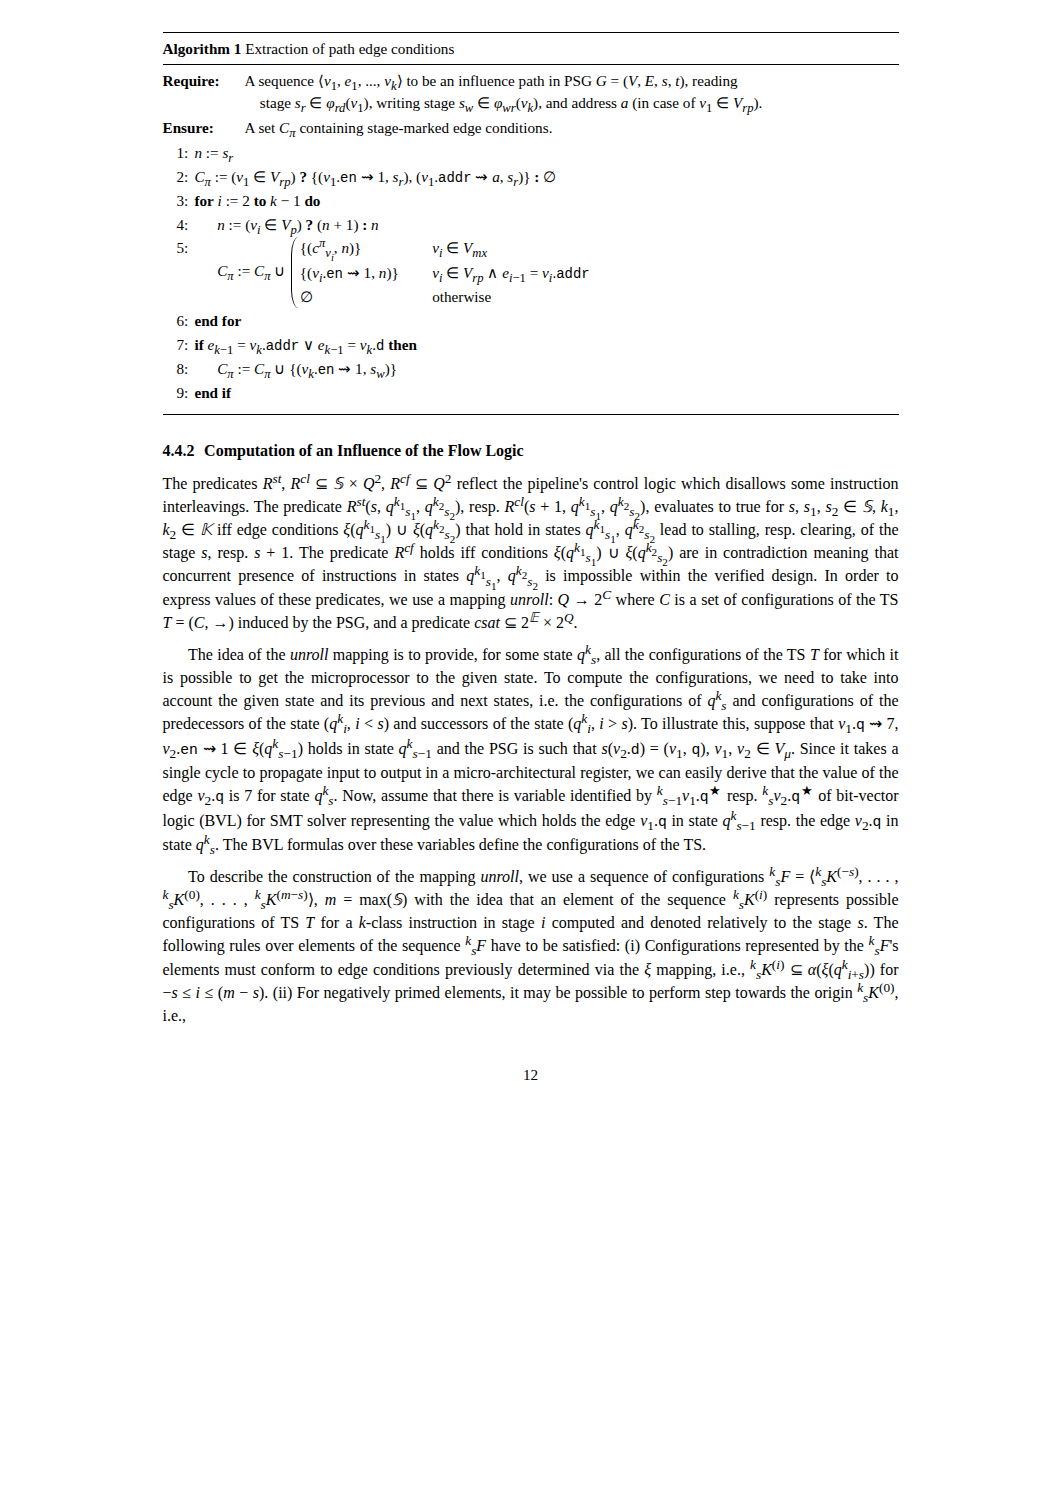Algorithm 1 Extraction of path edge conditions
Require: A sequence ⟨v1, e1, ..., vk⟩ to be an influence path in PSG G = (V, E, s, t), reading stage sr ∈ φrd(v1), writing stage sw ∈ φwr(vk), and address a (in case of v1 ∈ Vrp).
Ensure: A set Cπ containing stage-marked edge conditions.
n := sr
Cπ := (v1 ∈ Vrp) ? {(v1.en ⇝ 1, sr), (v1.addr ⇝ a, sr)} : ∅
for i := 2 to k − 1 do
n := (vi ∈ Vp) ? (n + 1) : n
Cπ := Cπ ∪ {(cπvi, n)} vi ∈ Vmx {(vi.en ⇝ 1, n)} vi ∈ Vrp ∧ ei−1 = vi.addr ∅ otherwise
end for
if ek−1 = vk.addr ∨ ek−1 = vk.d then
Cπ := Cπ ∪ {(vk.en ⇝ 1, sw)}
end if
4.4.2 Computation of an Influence of the Flow Logic
The predicates Rst, Rcl ⊆ 𝕊 × Q2, Rcf ⊆ Q2 reflect the pipeline's control logic which disallows some instruction interleavings. The predicate Rst(s, qk1s1, qk2s2), resp. Rcl(s + 1, qk1s1, qk2s2), evaluates to true for s, s1, s2 ∈ 𝕊, k1, k2 ∈ 𝕂 iff edge conditions ξ(qk1s1) ∪ ξ(qk2s2) that hold in states qk1s1, qk2s2 lead to stalling, resp. clearing, of the stage s, resp. s + 1. The predicate Rcf holds iff conditions ξ(qk1s1) ∪ ξ(qk2s2) are in contradiction meaning that concurrent presence of instructions in states qk1s1, qk2s2 is impossible within the verified design. In order to express values of these predicates, we use a mapping unroll: Q → 2C where C is a set of configurations of the TS T = (C, →) induced by the PSG, and a predicate csat ⊆ 2𝔼 × 2Q.
The idea of the unroll mapping is to provide, for some state qks, all the configurations of the TS T for which it is possible to get the microprocessor to the given state. To compute the configurations, we need to take into account the given state and its previous and next states, i.e. the configurations of qks and configurations of the predecessors of the state (qki, i < s) and successors of the state (qki, i > s). To illustrate this, suppose that v1.q ⇝ 7, v2.en ⇝ 1 ∈ ξ(qks−1) holds in state qks−1 and the PSG is such that s(v2.d) = (v1, q), v1, v2 ∈ Vμ. Since it takes a single cycle to propagate input to output in a micro-architectural register, we can easily derive that the value of the edge v2.q is 7 for state qks. Now, assume that there is variable identified by ks−1v1.q★ resp. ksv2.q★ of bit-vector logic (BVL) for SMT solver representing the value which holds the edge v1.q in state qks−1 resp. the edge v2.q in state qks. The BVL formulas over these variables define the configurations of the TS.
To describe the construction of the mapping unroll, we use a sequence of configurations ksF = ⟨ksK(−s), . . . , ksK(0), . . . , ksK(m−s)⟩, m = max(𝕊) with the idea that an element of the sequence ksK(i) represents possible configurations of TS T for a k-class instruction in stage i computed and denoted relatively to the stage s. The following rules over elements of the sequence ksF have to be satisfied: (i) Configurations represented by the ksF's elements must conform to edge conditions previously determined via the ξ mapping, i.e., ksK(i) ⊆ α(ξ(qki+s)) for −s ≤ i ≤ (m − s). (ii) For negatively primed elements, it may be possible to perform step towards the origin ksK(0), i.e.,
12